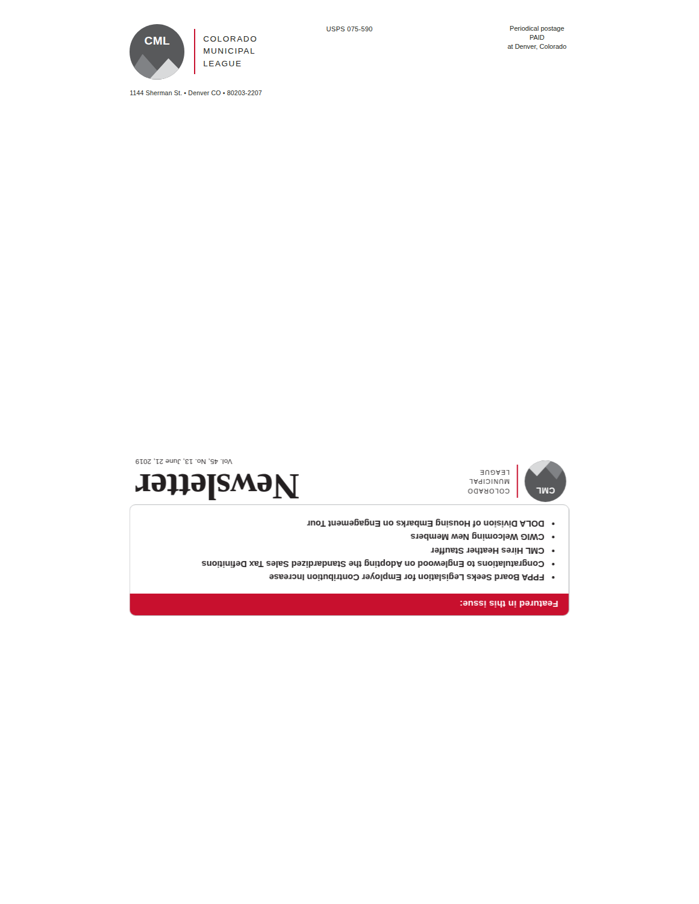CML
Colorado
Municipal
League
USPS 075-590
Periodical postage
PAID
at Denver, Colorado
1144 Sherman St. • Denver CO • 80203-2207
Featured in this issue:
FPPA Board Seeks Legislation for Employer Contribution Increase
Congratulations to Englewood on Adopting the Standardized Sales Tax Definitions
CML Hires Heather Stauffer
CWIG Welcoming New Members
DOLA Division of Housing Embarks on Engagement Tour
CML
Colorado
Municipal
League
Newsletter
Vol. 45, No. 13, June 21, 2019